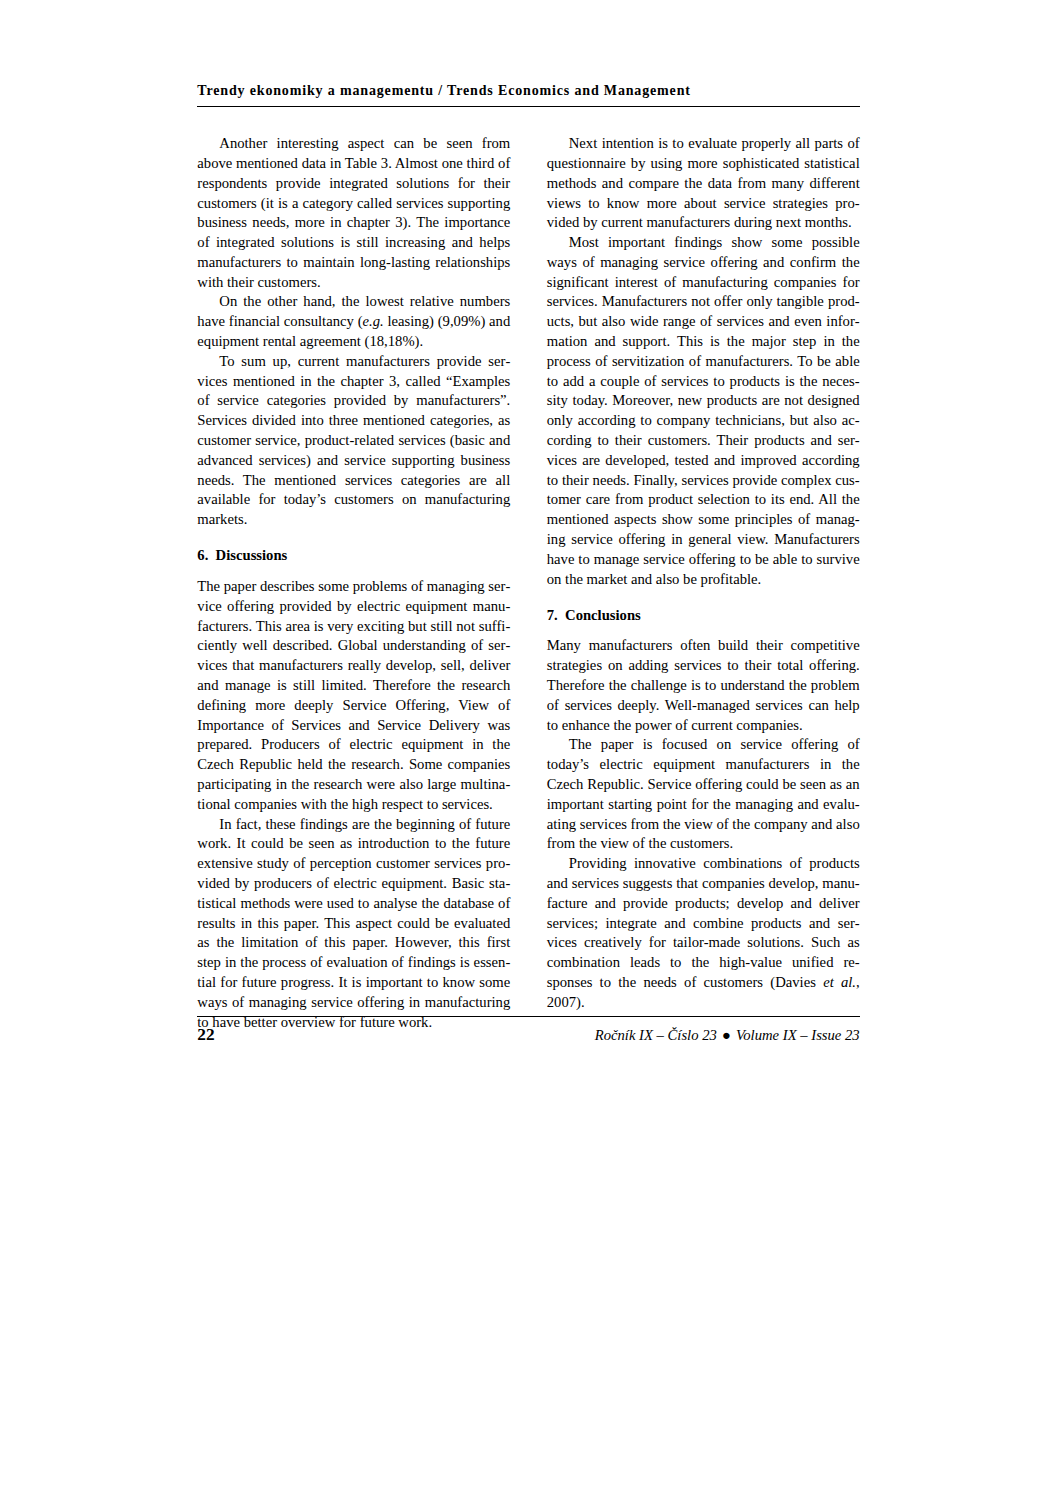Trendy ekonomiky a managementu / Trends Economics and Management
Another interesting aspect can be seen from above mentioned data in Table 3. Almost one third of respondents provide integrated solutions for their customers (it is a category called services supporting business needs, more in chapter 3). The importance of integrated solutions is still increasing and helps manufacturers to maintain long-lasting relationships with their customers.
On the other hand, the lowest relative numbers have financial consultancy (e.g. leasing) (9,09%) and equipment rental agreement (18,18%).
To sum up, current manufacturers provide services mentioned in the chapter 3, called “Examples of service categories provided by manufacturers”. Services divided into three mentioned categories, as customer service, product-related services (basic and advanced services) and service supporting business needs. The mentioned services categories are all available for today’s customers on manufacturing markets.
6. Discussions
The paper describes some problems of managing service offering provided by electric equipment manufacturers. This area is very exciting but still not sufficiently well described. Global understanding of services that manufacturers really develop, sell, deliver and manage is still limited. Therefore the research defining more deeply Service Offering, View of Importance of Services and Service Delivery was prepared. Producers of electric equipment in the Czech Republic held the research. Some companies participating in the research were also large multinational companies with the high respect to services.
In fact, these findings are the beginning of future work. It could be seen as introduction to the future extensive study of perception customer services provided by producers of electric equipment. Basic statistical methods were used to analyse the database of results in this paper. This aspect could be evaluated as the limitation of this paper. However, this first step in the process of evaluation of findings is essential for future progress. It is important to know some ways of managing service offering in manufacturing to have better overview for future work.
Next intention is to evaluate properly all parts of questionnaire by using more sophisticated statistical methods and compare the data from many different views to know more about service strategies provided by current manufacturers during next months.
Most important findings show some possible ways of managing service offering and confirm the significant interest of manufacturing companies for services. Manufacturers not offer only tangible products, but also wide range of services and even information and support. This is the major step in the process of servitization of manufacturers. To be able to add a couple of services to products is the necessity today. Moreover, new products are not designed only according to company technicians, but also according to their customers. Their products and services are developed, tested and improved according to their needs. Finally, services provide complex customer care from product selection to its end. All the mentioned aspects show some principles of managing service offering in general view. Manufacturers have to manage service offering to be able to survive on the market and also be profitable.
7. Conclusions
Many manufacturers often build their competitive strategies on adding services to their total offering. Therefore the challenge is to understand the problem of services deeply. Well-managed services can help to enhance the power of current companies.
The paper is focused on service offering of today’s electric equipment manufacturers in the Czech Republic. Service offering could be seen as an important starting point for the managing and evaluating services from the view of the company and also from the view of the customers.
Providing innovative combinations of products and services suggests that companies develop, manufacture and provide products; develop and deliver services; integrate and combine products and services creatively for tailor-made solutions. Such as combination leads to the high-value unified responses to the needs of customers (Davies et al., 2007).
22
Ročník IX – Číslo 23●Volume IX – Issue 23